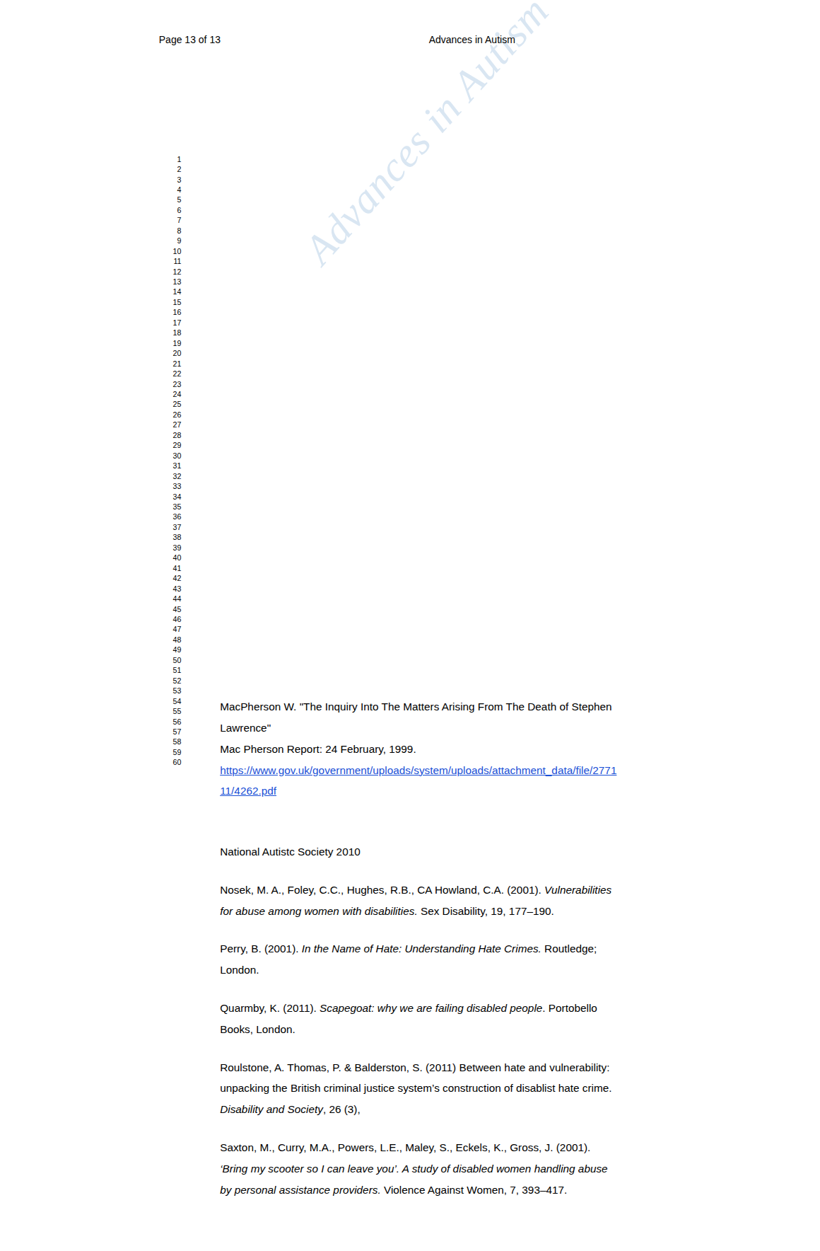Advances in Autism
Page 13 of 13
Advances in Autism
1
2
3
4
5
6
7
8
9
10
11
12
13
14
15
16
17
18
19
20
21
22
23
24
25
26
27
28
29
30
31
32
33
34
35
36
37
38
39
40
41
42
43
44
45
46
47
48
49
50
51
52
53
54
55
56
57
58
59
60
MacPherson W. "The Inquiry Into The Matters Arising From The Death of Stephen Lawrence"
Mac Pherson Report: 24 February, 1999.
https://www.gov.uk/government/uploads/system/uploads/attachment_data/file/277111/4262.pdf
National Autistc Society 2010
Nosek, M. A., Foley, C.C., Hughes, R.B., CA Howland, C.A. (2001). Vulnerabilities for abuse among women with disabilities. Sex Disability, 19, 177–190.
Perry, B. (2001). In the Name of Hate: Understanding Hate Crimes. Routledge; London.
Quarmby, K. (2011). Scapegoat: why we are failing disabled people. Portobello Books, London.
Roulstone, A. Thomas, P. & Balderston, S. (2011) Between hate and vulnerability: unpacking the British criminal justice system’s construction of disablist hate crime. Disability and Society, 26 (3),
Saxton, M., Curry, M.A., Powers, L.E., Maley, S., Eckels, K., Gross, J. (2001). ‘Bring my scooter so I can leave you’. A study of disabled women handling abuse by personal assistance providers. Violence Against Women, 7, 393–417.